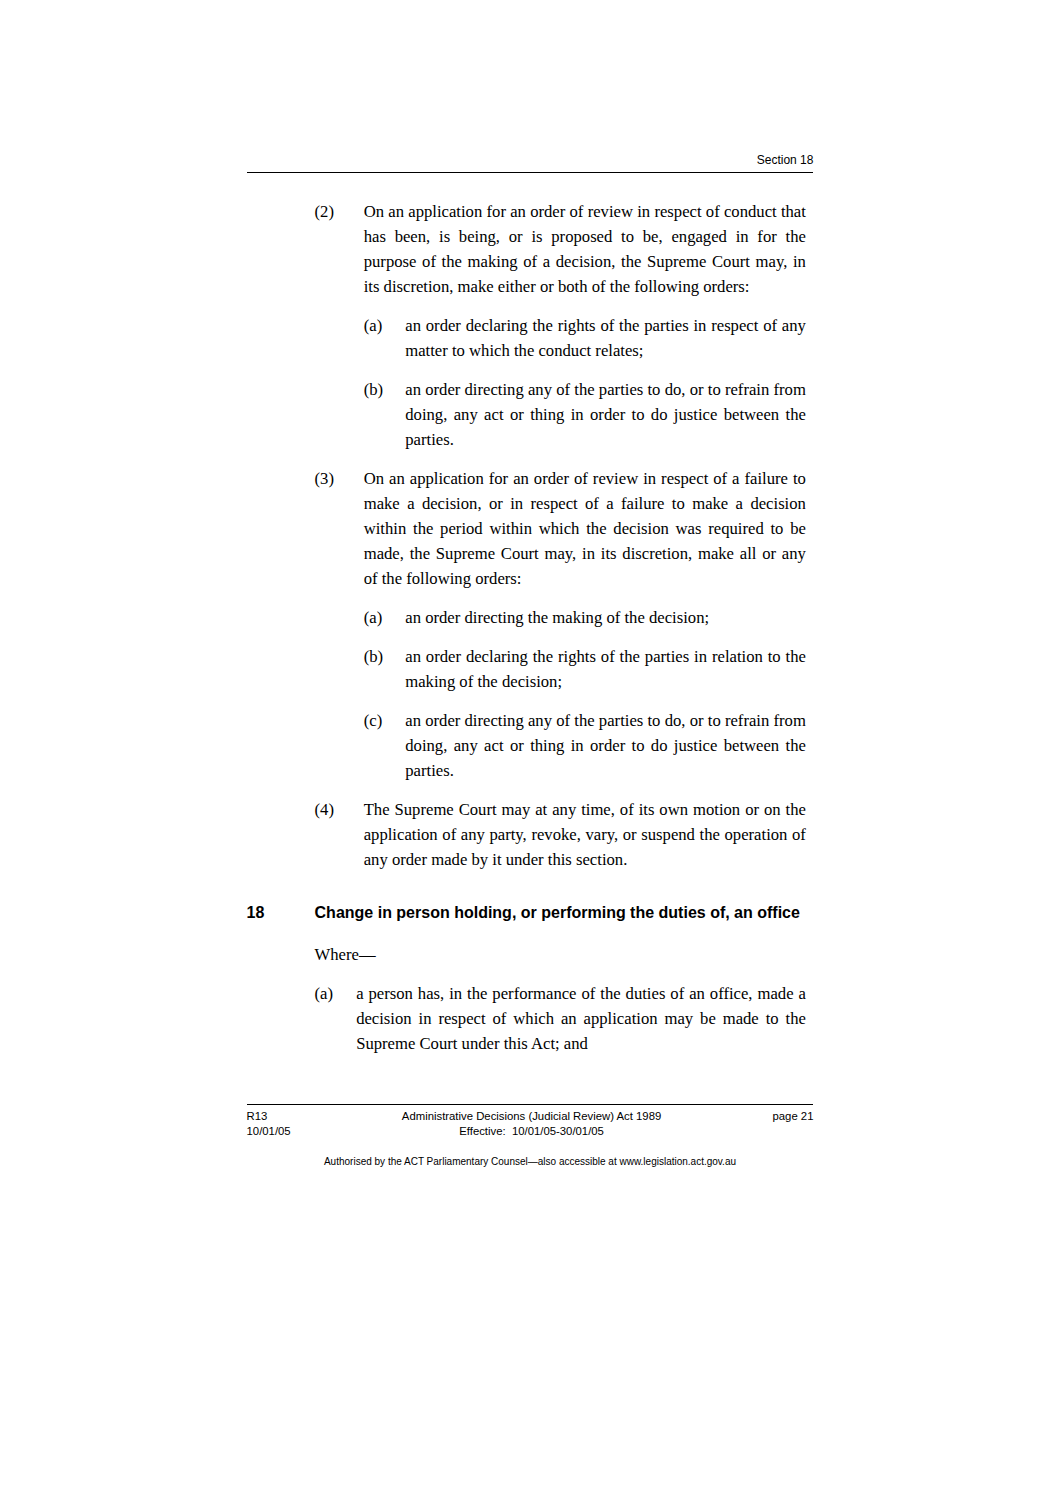Section 18
(2)
On an application for an order of review in respect of conduct that has been, is being, or is proposed to be, engaged in for the purpose of the making of a decision, the Supreme Court may, in its discretion, make either or both of the following orders:
(a)
an order declaring the rights of the parties in respect of any matter to which the conduct relates;
(b)
an order directing any of the parties to do, or to refrain from doing, any act or thing in order to do justice between the parties.
(3)
On an application for an order of review in respect of a failure to make a decision, or in respect of a failure to make a decision within the period within which the decision was required to be made, the Supreme Court may, in its discretion, make all or any of the following orders:
(a)
an order directing the making of the decision;
(b)
an order declaring the rights of the parties in relation to the making of the decision;
(c)
an order directing any of the parties to do, or to refrain from doing, any act or thing in order to do justice between the parties.
(4)
The Supreme Court may at any time, of its own motion or on the application of any party, revoke, vary, or suspend the operation of any order made by it under this section.
18 Change in person holding, or performing the duties of, an office
Where—
(a)
a person has, in the performance of the duties of an office, made a decision in respect of which an application may be made to the Supreme Court under this Act; and
R13
10/01/05
Administrative Decisions (Judicial Review) Act 1989
Effective: 10/01/05-30/01/05
page 21
Authorised by the ACT Parliamentary Counsel—also accessible at www.legislation.act.gov.au